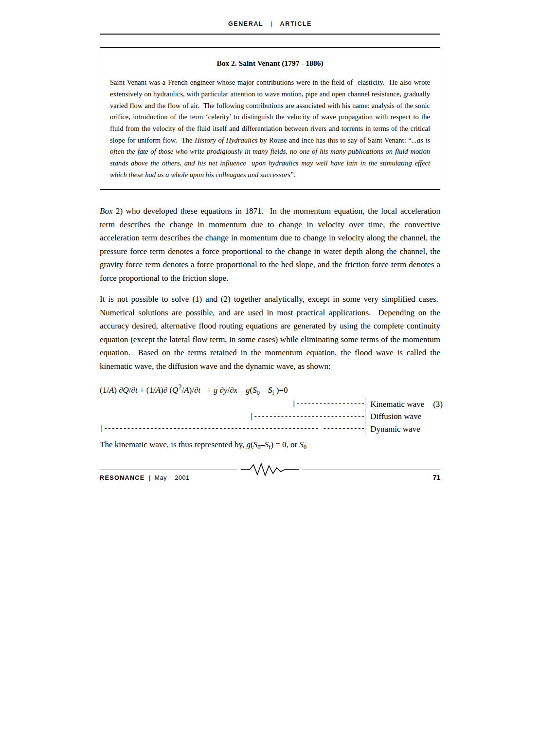GENERAL | ARTICLE
Box 2. Saint Venant (1797 - 1886)
Saint Venant was a French engineer whose major contributions were in the field of elasticity. He also wrote extensively on hydraulics, with particular attention to wave motion, pipe and open channel resistance, gradually varied flow and the flow of air. The following contributions are associated with his name: analysis of the sonic orifice, introduction of the term ‘celerity’ to distinguish the velocity of wave propagation with respect to the fluid from the velocity of the fluid itself and differentiation between rivers and torrents in terms of the critical slope for uniform flow. The History of Hydraulics by Rouse and Ince has this to say of Saint Venant: “...as is often the fate of those who write prodigiously in many fields, no one of his many publications on fluid motion stands above the others, and his net influence upon hydraulics may well have lain in the stimulating effect which these had as a whole upon his colleagues and successors”.
Box 2) who developed these equations in 1871. In the momentum equation, the local acceleration term describes the change in momentum due to change in velocity over time, the convective acceleration term describes the change in momentum due to change in velocity along the channel, the pressure force term denotes a force proportional to the change in water depth along the channel, the gravity force term denotes a force proportional to the bed slope, and the friction force term denotes a force proportional to the friction slope.
It is not possible to solve (1) and (2) together analytically, except in some very simplified cases. Numerical solutions are possible, and are used in most practical applications. Depending on the accuracy desired, alternative flood routing equations are generated by using the complete continuity equation (except the lateral flow term, in some cases) while eliminating some terms of the momentum equation. Based on the terms retained in the momentum equation, the flood wave is called the kinematic wave, the diffusion wave and the dynamic wave, as shown:
(1/A) ∂Q/∂t + (1/A)∂ (Q2/A)/∂t + g ∂y/∂x – g(S0 – Sf )=0
| /------------------ | Kinematic wave | (3) |
| /----------------------------- | Diffusion wave | |
| /-------------------------------------------------------- ----------- | Dynamic wave | |
The kinematic wave, is thus represented by, g(S0–Sf) = 0, or S0
RESONANCE | May 2001
71